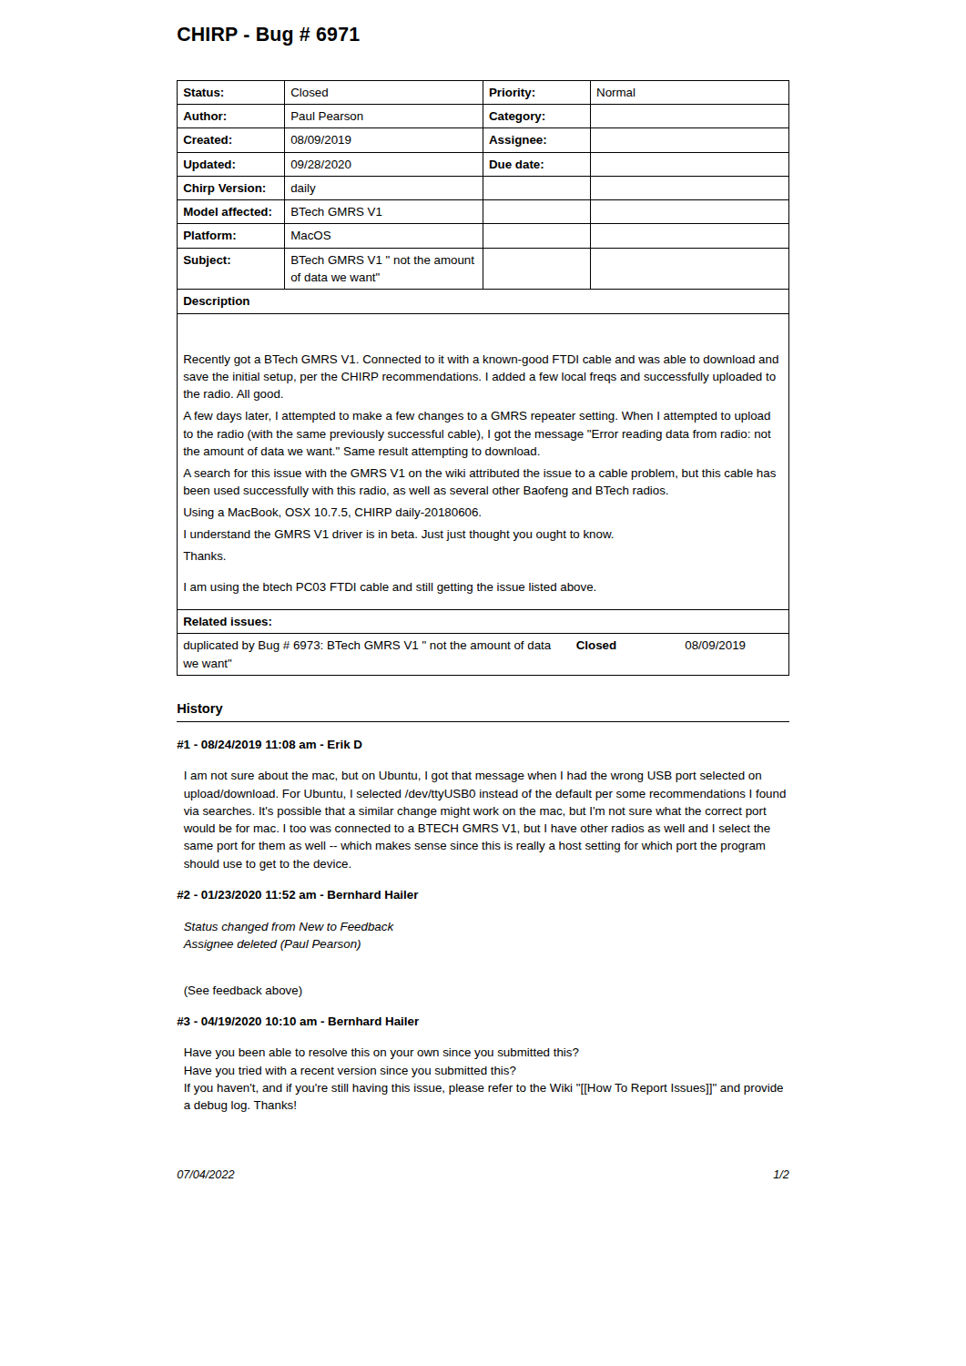CHIRP - Bug # 6971
| Status: | Closed | Priority: | Normal |
| Author: | Paul Pearson | Category: | |
| Created: | 08/09/2019 | Assignee: | |
| Updated: | 09/28/2020 | Due date: | |
| Chirp Version: | daily | | |
| Model affected: | BTech GMRS V1 | | |
| Platform: | MacOS | | |
| Subject: | BTech GMRS V1 " not the amount of data we want" | | |
Description
Recently got a BTech GMRS V1. Connected to it with a known-good FTDI cable and was able to download and save the initial setup, per the CHIRP recommendations. I added a few local freqs and successfully uploaded to the radio. All good.
A few days later, I attempted to make a few changes to a GMRS repeater setting. When I attempted to upload to the radio (with the same previously successful cable), I got the message "Error reading data from radio: not the amount of data we want." Same result attempting to download.
A search for this issue with the GMRS V1 on the wiki attributed the issue to a cable problem, but this cable has been used successfully with this radio, as well as several other Baofeng and BTech radios.
Using a MacBook, OSX 10.7.5, CHIRP daily-20180606.
I understand the GMRS V1 driver is in beta. Just just thought you ought to know.
Thanks.
I am using the btech PC03 FTDI cable and still getting the issue listed above.
Related issues:
| duplicated by Bug # 6973: BTech GMRS V1 " not the amount of data we want" | Closed | 08/09/2019 |
History
#1 - 08/24/2019 11:08 am - Erik D
I am not sure about the mac, but on Ubuntu, I got that message when I had the wrong USB port selected on upload/download. For Ubuntu, I selected /dev/ttyUSB0 instead of the default per some recommendations I found via searches. It's possible that a similar change might work on the mac, but I'm not sure what the correct port would be for mac. I too was connected to a BTECH GMRS V1, but I have other radios as well and I select the same port for them as well -- which makes sense since this is really a host setting for which port the program should use to get to the device.
#2 - 01/23/2020 11:52 am - Bernhard Hailer
Status changed from New to Feedback
Assignee deleted (Paul Pearson)
(See feedback above)
#3 - 04/19/2020 10:10 am - Bernhard Hailer
Have you been able to resolve this on your own since you submitted this?
Have you tried with a recent version since you submitted this?
If you haven't, and if you're still having this issue, please refer to the Wiki "[[How To Report Issues]]" and provide a debug log. Thanks!
07/04/2022 1/2